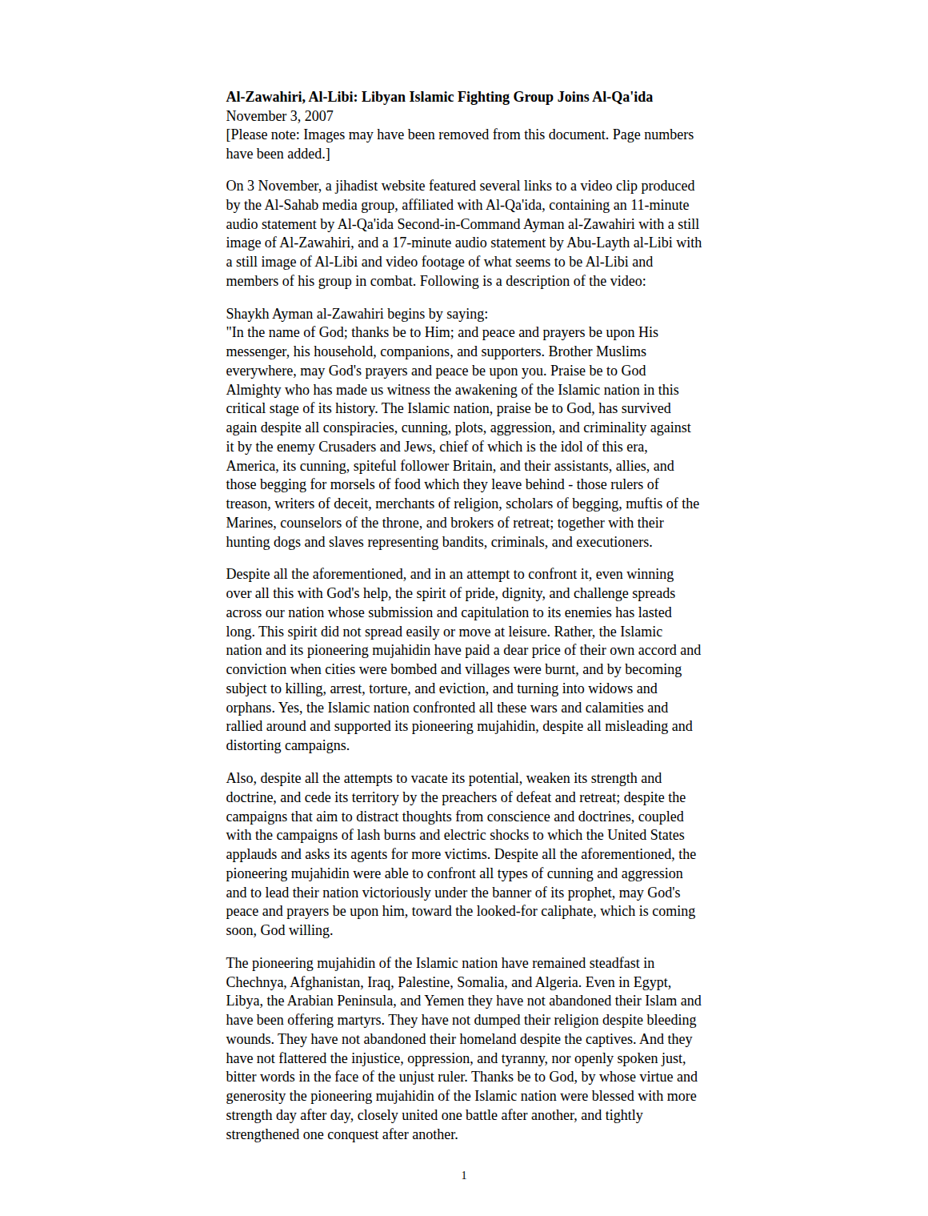Al-Zawahiri, Al-Libi: Libyan Islamic Fighting Group Joins Al-Qa'ida
November 3, 2007
[Please note: Images may have been removed from this document. Page numbers have been added.]
On 3 November, a jihadist website featured several links to a video clip produced by the Al-Sahab media group, affiliated with Al-Qa'ida, containing an 11-minute audio statement by Al-Qa'ida Second-in-Command Ayman al-Zawahiri with a still image of Al-Zawahiri, and a 17-minute audio statement by Abu-Layth al-Libi with a still image of Al-Libi and video footage of what seems to be Al-Libi and members of his group in combat. Following is a description of the video:
Shaykh Ayman al-Zawahiri begins by saying:
"In the name of God; thanks be to Him; and peace and prayers be upon His messenger, his household, companions, and supporters. Brother Muslims everywhere, may God's prayers and peace be upon you. Praise be to God Almighty who has made us witness the awakening of the Islamic nation in this critical stage of its history. The Islamic nation, praise be to God, has survived again despite all conspiracies, cunning, plots, aggression, and criminality against it by the enemy Crusaders and Jews, chief of which is the idol of this era, America, its cunning, spiteful follower Britain, and their assistants, allies, and those begging for morsels of food which they leave behind - those rulers of treason, writers of deceit, merchants of religion, scholars of begging, muftis of the Marines, counselors of the throne, and brokers of retreat; together with their hunting dogs and slaves representing bandits, criminals, and executioners.
Despite all the aforementioned, and in an attempt to confront it, even winning over all this with God's help, the spirit of pride, dignity, and challenge spreads across our nation whose submission and capitulation to its enemies has lasted long. This spirit did not spread easily or move at leisure. Rather, the Islamic nation and its pioneering mujahidin have paid a dear price of their own accord and conviction when cities were bombed and villages were burnt, and by becoming subject to killing, arrest, torture, and eviction, and turning into widows and orphans. Yes, the Islamic nation confronted all these wars and calamities and rallied around and supported its pioneering mujahidin, despite all misleading and distorting campaigns.
Also, despite all the attempts to vacate its potential, weaken its strength and doctrine, and cede its territory by the preachers of defeat and retreat; despite the campaigns that aim to distract thoughts from conscience and doctrines, coupled with the campaigns of lash burns and electric shocks to which the United States applauds and asks its agents for more victims. Despite all the aforementioned, the pioneering mujahidin were able to confront all types of cunning and aggression and to lead their nation victoriously under the banner of its prophet, may God's peace and prayers be upon him, toward the looked-for caliphate, which is coming soon, God willing.
The pioneering mujahidin of the Islamic nation have remained steadfast in Chechnya, Afghanistan, Iraq, Palestine, Somalia, and Algeria. Even in Egypt, Libya, the Arabian Peninsula, and Yemen they have not abandoned their Islam and have been offering martyrs. They have not dumped their religion despite bleeding wounds. They have not abandoned their homeland despite the captives. And they have not flattered the injustice, oppression, and tyranny, nor openly spoken just, bitter words in the face of the unjust ruler. Thanks be to God, by whose virtue and generosity the pioneering mujahidin of the Islamic nation were blessed with more strength day after day, closely united one battle after another, and tightly strengthened one conquest after another.
1